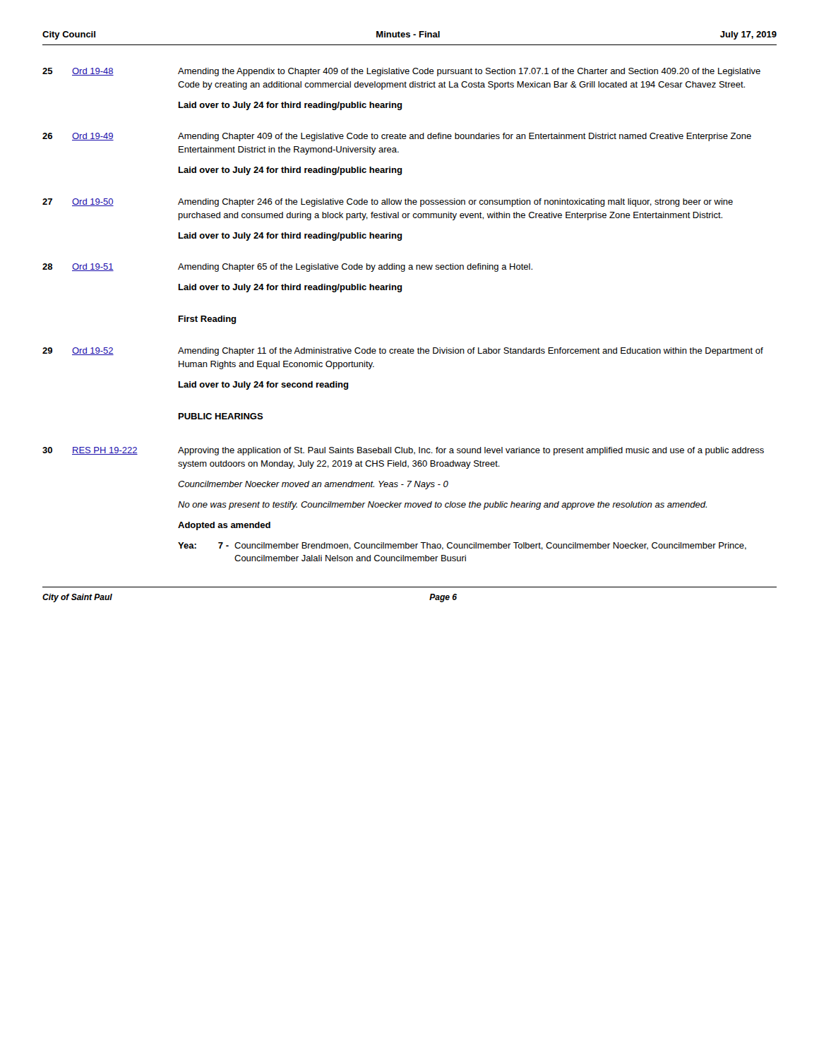City Council
Minutes - Final
July 17, 2019
25
Ord 19-48
Amending the Appendix to Chapter 409 of the Legislative Code pursuant to Section 17.07.1 of the Charter and Section 409.20 of the Legislative Code by creating an additional commercial development district at La Costa Sports Mexican Bar & Grill located at 194 Cesar Chavez Street.
Laid over to July 24 for third reading/public hearing
26
Ord 19-49
Amending Chapter 409 of the Legislative Code to create and define boundaries for an Entertainment District named Creative Enterprise Zone Entertainment District in the Raymond-University area.
Laid over to July 24 for third reading/public hearing
27
Ord 19-50
Amending Chapter 246 of the Legislative Code to allow the possession or consumption of nonintoxicating malt liquor, strong beer or wine purchased and consumed during a block party, festival or community event, within the Creative Enterprise Zone Entertainment District.
Laid over to July 24 for third reading/public hearing
28
Ord 19-51
Amending Chapter 65 of the Legislative Code by adding a new section defining a Hotel.
Laid over to July 24 for third reading/public hearing
First Reading
29
Ord 19-52
Amending Chapter 11 of the Administrative Code to create the Division of Labor Standards Enforcement and Education within the Department of Human Rights and Equal Economic Opportunity.
Laid over to July 24 for second reading
PUBLIC HEARINGS
30
RES PH 19-222
Approving the application of St. Paul Saints Baseball Club, Inc. for a sound level variance to present amplified music and use of a public address system outdoors on Monday, July 22, 2019 at CHS Field, 360 Broadway Street.
Councilmember Noecker moved an amendment. Yeas - 7 Nays - 0
No one was present to testify. Councilmember Noecker moved to close the public hearing and approve the resolution as amended.
Adopted as amended
Yea:
7 -
Councilmember Brendmoen, Councilmember Thao, Councilmember Tolbert, Councilmember Noecker, Councilmember Prince, Councilmember Jalali Nelson and Councilmember Busuri
City of Saint Paul
Page 6